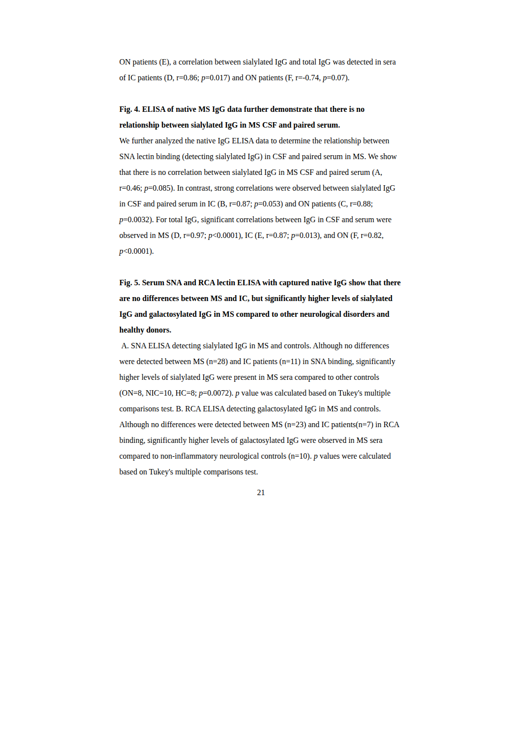ON patients (E), a correlation between sialylated IgG and total IgG was detected in sera of IC patients (D, r=0.86; p=0.017) and ON patients (F, r=-0.74, p=0.07).
Fig. 4. ELISA of native MS IgG data further demonstrate that there is no relationship between sialylated IgG in MS CSF and paired serum.
We further analyzed the native IgG ELISA data to determine the relationship between SNA lectin binding (detecting sialylated IgG) in CSF and paired serum in MS. We show that there is no correlation between sialylated IgG in MS CSF and paired serum (A, r=0.46; p=0.085). In contrast, strong correlations were observed between sialylated IgG in CSF and paired serum in IC (B, r=0.87; p=0.053) and ON patients (C, r=0.88; p=0.0032). For total IgG, significant correlations between IgG in CSF and serum were observed in MS (D, r=0.97; p<0.0001), IC (E, r=0.87; p=0.013), and ON (F, r=0.82, p<0.0001).
Fig. 5. Serum SNA and RCA lectin ELISA with captured native IgG show that there are no differences between MS and IC, but significantly higher levels of sialylated IgG and galactosylated IgG in MS compared to other neurological disorders and healthy donors.
A. SNA ELISA detecting sialylated IgG in MS and controls. Although no differences were detected between MS (n=28) and IC patients (n=11) in SNA binding, significantly higher levels of sialylated IgG were present in MS sera compared to other controls (ON=8, NIC=10, HC=8; p=0.0072). p value was calculated based on Tukey's multiple comparisons test. B. RCA ELISA detecting galactosylated IgG in MS and controls. Although no differences were detected between MS (n=23) and IC patients(n=7) in RCA binding, significantly higher levels of galactosylated IgG were observed in MS sera compared to non-inflammatory neurological controls (n=10). p values were calculated based on Tukey's multiple comparisons test.
21